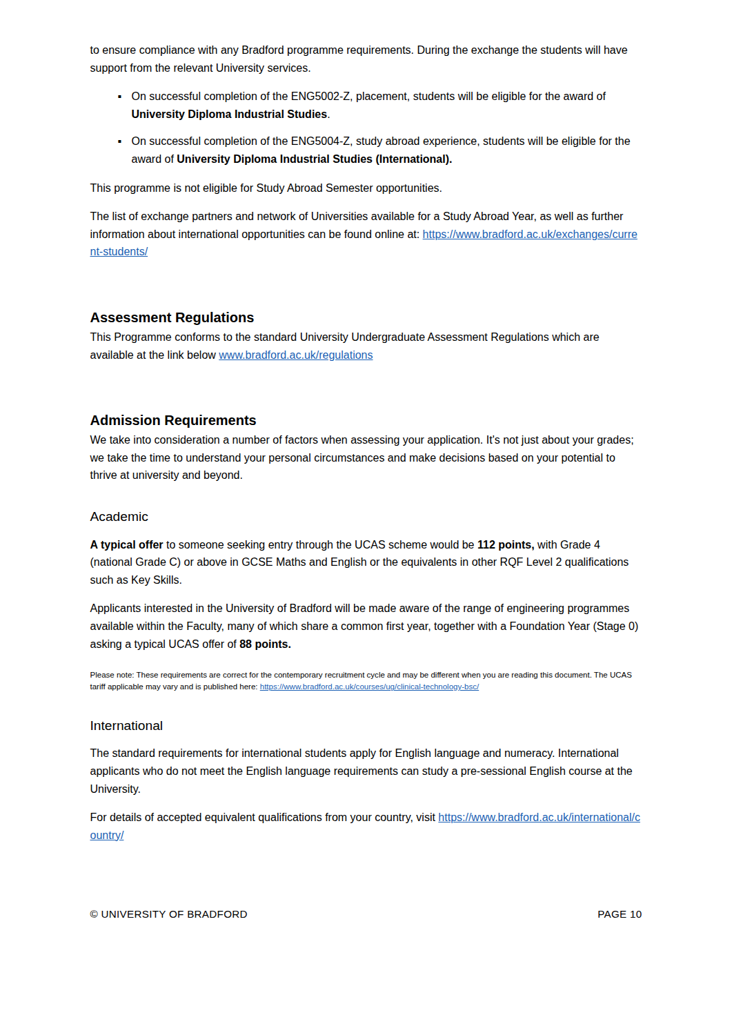to ensure compliance with any Bradford programme requirements. During the exchange the students will have support from the relevant University services.
On successful completion of the ENG5002-Z, placement, students will be eligible for the award of University Diploma Industrial Studies.
On successful completion of the ENG5004-Z, study abroad experience, students will be eligible for the award of University Diploma Industrial Studies (International).
This programme is not eligible for Study Abroad Semester opportunities.
The list of exchange partners and network of Universities available for a Study Abroad Year, as well as further information about international opportunities can be found online at: https://www.bradford.ac.uk/exchanges/current-students/
Assessment Regulations
This Programme conforms to the standard University Undergraduate Assessment Regulations which are available at the link below www.bradford.ac.uk/regulations
Admission Requirements
We take into consideration a number of factors when assessing your application. It's not just about your grades; we take the time to understand your personal circumstances and make decisions based on your potential to thrive at university and beyond.
Academic
A typical offer to someone seeking entry through the UCAS scheme would be 112 points, with Grade 4 (national Grade C) or above in GCSE Maths and English or the equivalents in other RQF Level 2 qualifications such as Key Skills.
Applicants interested in the University of Bradford will be made aware of the range of engineering programmes available within the Faculty, many of which share a common first year, together with a Foundation Year (Stage 0) asking a typical UCAS offer of 88 points.
Please note: These requirements are correct for the contemporary recruitment cycle and may be different when you are reading this document. The UCAS tariff applicable may vary and is published here: https://www.bradford.ac.uk/courses/ug/clinical-technology-bsc/
International
The standard requirements for international students apply for English language and numeracy. International applicants who do not meet the English language requirements can study a pre-sessional English course at the University.
For details of accepted equivalent qualifications from your country, visit https://www.bradford.ac.uk/international/country/
© UNIVERSITY OF BRADFORD PAGE 10